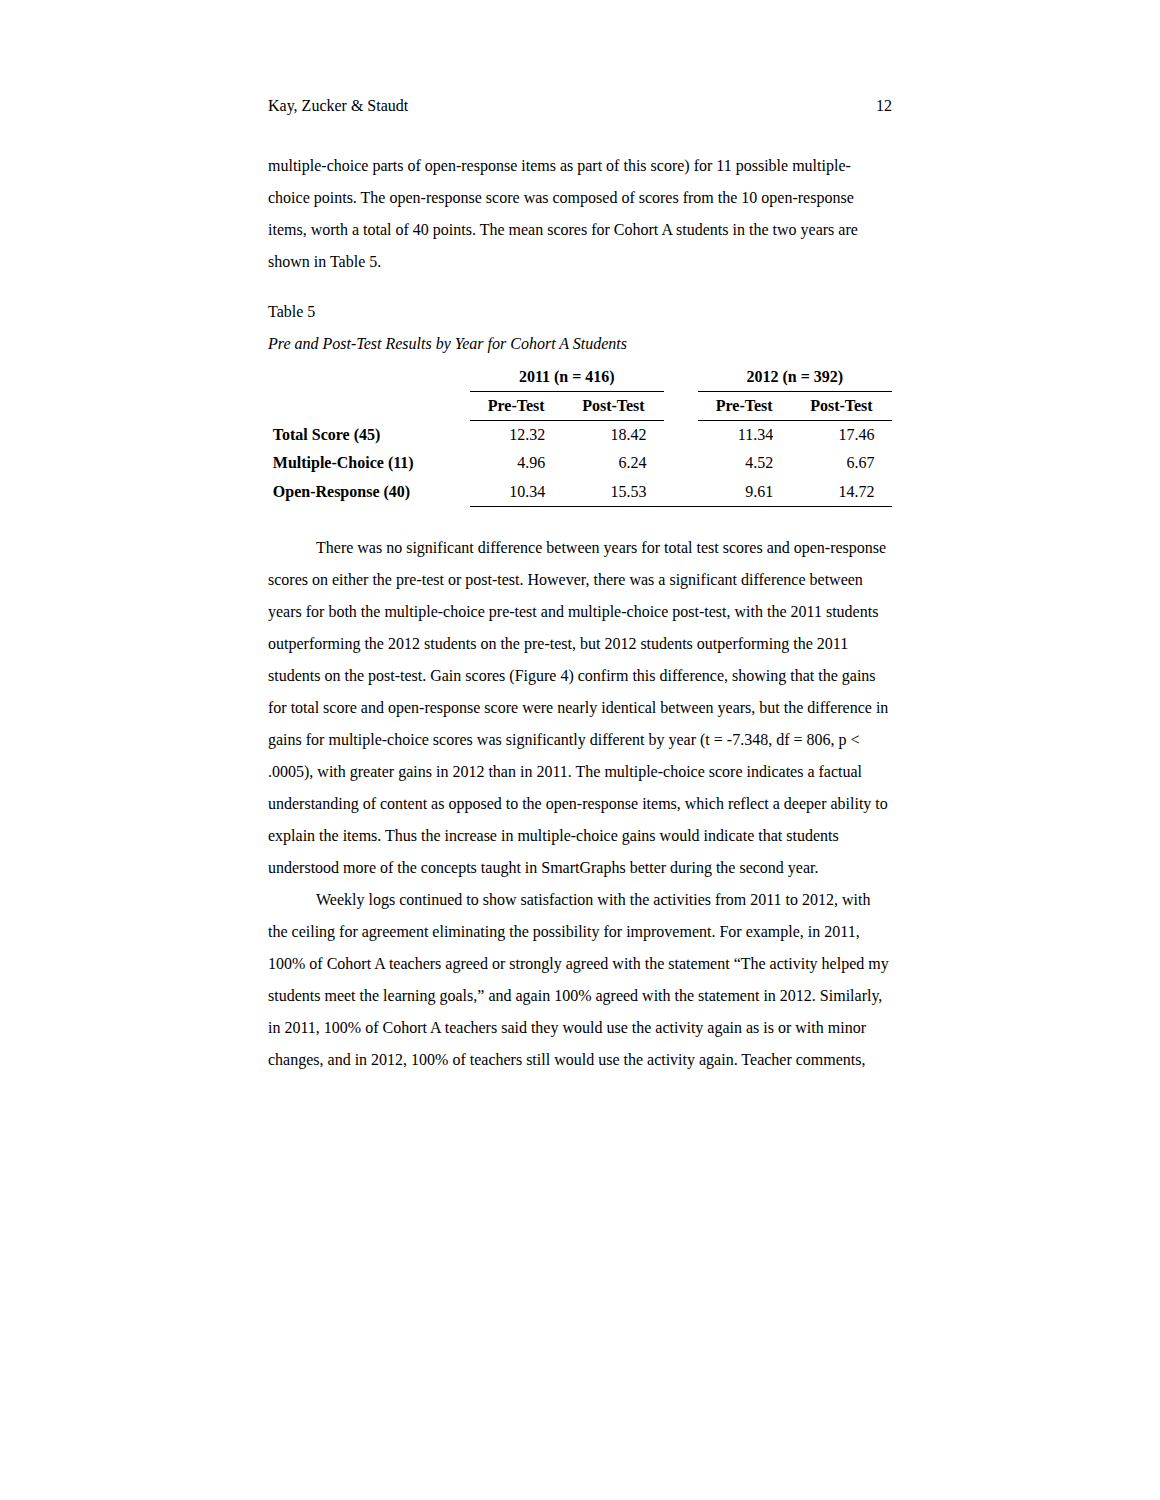Kay, Zucker & Staudt 12
multiple-choice parts of open-response items as part of this score) for 11 possible multiple-choice points. The open-response score was composed of scores from the 10 open-response items, worth a total of 40 points. The mean scores for Cohort A students in the two years are shown in Table 5.
Table 5
Pre and Post-Test Results by Year for Cohort A Students
| | 2011 (n = 416) | | 2012 (n = 392) |
| --- | --- | --- | --- |
| | Pre-Test | Post-Test | | Pre-Test | Post-Test |
| Total Score (45) | 12.32 | 18.42 | | 11.34 | 17.46 |
| Multiple-Choice (11) | 4.96 | 6.24 | | 4.52 | 6.67 |
| Open-Response (40) | 10.34 | 15.53 | | 9.61 | 14.72 |
There was no significant difference between years for total test scores and open-response scores on either the pre-test or post-test. However, there was a significant difference between years for both the multiple-choice pre-test and multiple-choice post-test, with the 2011 students outperforming the 2012 students on the pre-test, but 2012 students outperforming the 2011 students on the post-test. Gain scores (Figure 4) confirm this difference, showing that the gains for total score and open-response score were nearly identical between years, but the difference in gains for multiple-choice scores was significantly different by year (t = -7.348, df = 806, p < .0005), with greater gains in 2012 than in 2011. The multiple-choice score indicates a factual understanding of content as opposed to the open-response items, which reflect a deeper ability to explain the items. Thus the increase in multiple-choice gains would indicate that students understood more of the concepts taught in SmartGraphs better during the second year.
Weekly logs continued to show satisfaction with the activities from 2011 to 2012, with the ceiling for agreement eliminating the possibility for improvement. For example, in 2011, 100% of Cohort A teachers agreed or strongly agreed with the statement “The activity helped my students meet the learning goals,” and again 100% agreed with the statement in 2012. Similarly, in 2011, 100% of Cohort A teachers said they would use the activity again as is or with minor changes, and in 2012, 100% of teachers still would use the activity again. Teacher comments,